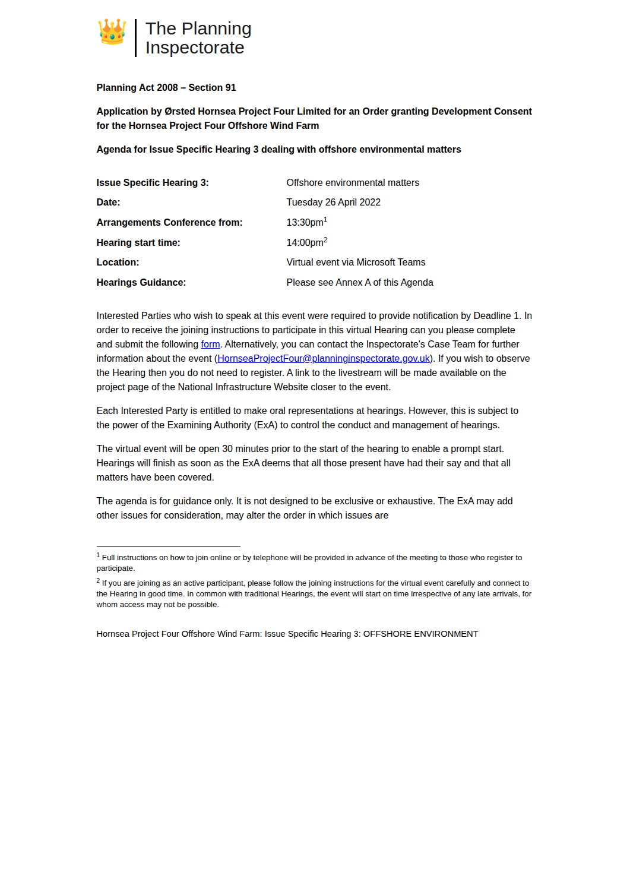👑
The Planning
Inspectorate
Planning Act 2008 – Section 91
Application by Ørsted Hornsea Project Four Limited for an Order granting Development Consent for the Hornsea Project Four Offshore Wind Farm
Agenda for Issue Specific Hearing 3 dealing with offshore environmental matters
Issue Specific Hearing 3:
Offshore environmental matters
Date:
Tuesday 26 April 2022
Arrangements Conference from:
13:30pm1
Hearing start time:
14:00pm2
Location:
Virtual event via Microsoft Teams
Hearings Guidance:
Please see Annex A of this Agenda
Interested Parties who wish to speak at this event were required to provide notification by Deadline 1. In order to receive the joining instructions to participate in this virtual Hearing can you please complete and submit the following form. Alternatively, you can contact the Inspectorate's Case Team for further information about the event (HornseaProjectFour@planninginspectorate.gov.uk). If you wish to observe the Hearing then you do not need to register. A link to the livestream will be made available on the project page of the National Infrastructure Website closer to the event.
Each Interested Party is entitled to make oral representations at hearings. However, this is subject to the power of the Examining Authority (ExA) to control the conduct and management of hearings.
The virtual event will be open 30 minutes prior to the start of the hearing to enable a prompt start. Hearings will finish as soon as the ExA deems that all those present have had their say and that all matters have been covered.
The agenda is for guidance only. It is not designed to be exclusive or exhaustive. The ExA may add other issues for consideration, may alter the order in which issues are
1 Full instructions on how to join online or by telephone will be provided in advance of the meeting to those who register to participate.
2 If you are joining as an active participant, please follow the joining instructions for the virtual event carefully and connect to the Hearing in good time. In common with traditional Hearings, the event will start on time irrespective of any late arrivals, for whom access may not be possible.
Hornsea Project Four Offshore Wind Farm: Issue Specific Hearing 3: OFFSHORE ENVIRONMENT